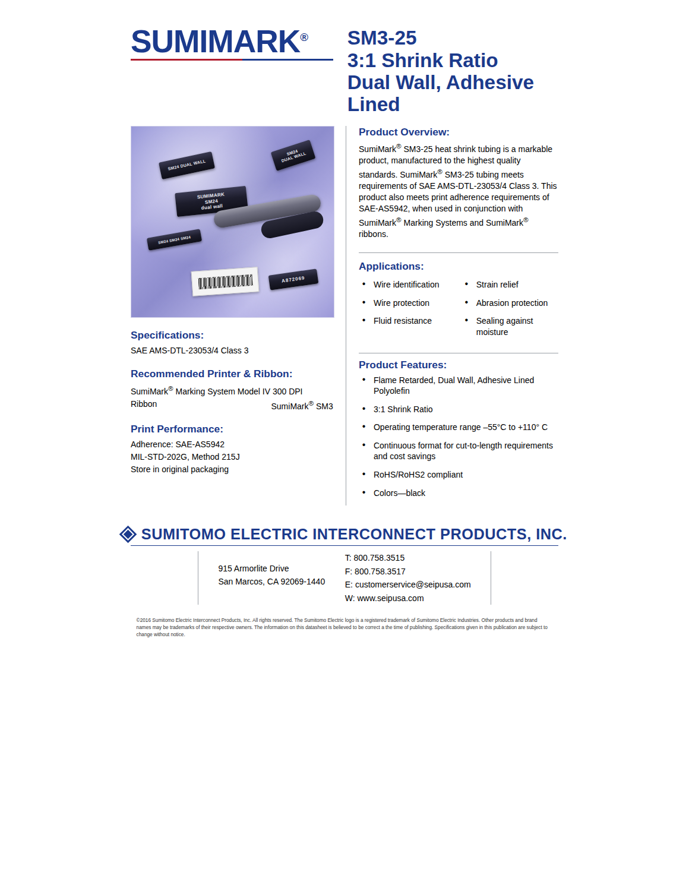SUMI MARK®
SM3-25
3:1 Shrink Ratio
Dual Wall, Adhesive Lined
SM24 DUAL WALL
SM24
DUAL WALL
SUMIMARK
SM24
dual wall
SM24 SM24 SM24
A872069
Specifications:
SAE AMS-DTL-23053/4 Class 3
Recommended Printer & Ribbon:
SumiMark® Marking System Model IV 300 DPI
Ribbon SumiMark® SM3
Print Performance:
Adherence: SAE-AS5942
MIL-STD-202G, Method 215J
Store in original packaging
Product Overview:
SumiMark® SM3-25 heat shrink tubing is a markable product, manufactured to the highest quality standards. SumiMark® SM3-25 tubing meets requirements of SAE AMS-DTL-23053/4 Class 3. This product also meets print adherence requirements of SAE-AS5942, when used in conjunction with SumiMark® Marking Systems and SumiMark® ribbons.
Applications:
Wire identification
Wire protection
Fluid resistance
Strain relief
Abrasion protection
Sealing against moisture
Product Features:
Flame Retarded, Dual Wall, Adhesive Lined Polyolefin
3:1 Shrink Ratio
Operating temperature range –55°C to +110° C
Continuous format for cut-to-length requirements
and cost savings
RoHS/RoHS2 compliant
Colors—black
SUMITOMO ELECTRIC INTERCONNECT PRODUCTS, INC.
915 Armorlite Drive
San Marcos, CA 92069-1440
T: 800.758.3515
F: 800.758.3517
E: customerservice@seipusa.com
W: www.seipusa.com
©2016 Sumitomo Electric Interconnect Products, Inc. All rights reserved. The Sumitomo Electric logo is a registered trademark of Sumitomo Electric Industries. Other products and brand names may be trademarks of their respective owners. The information on this datasheet is believed to be correct a the time of publishing. Specifications given in this publication are subject to change without notice.